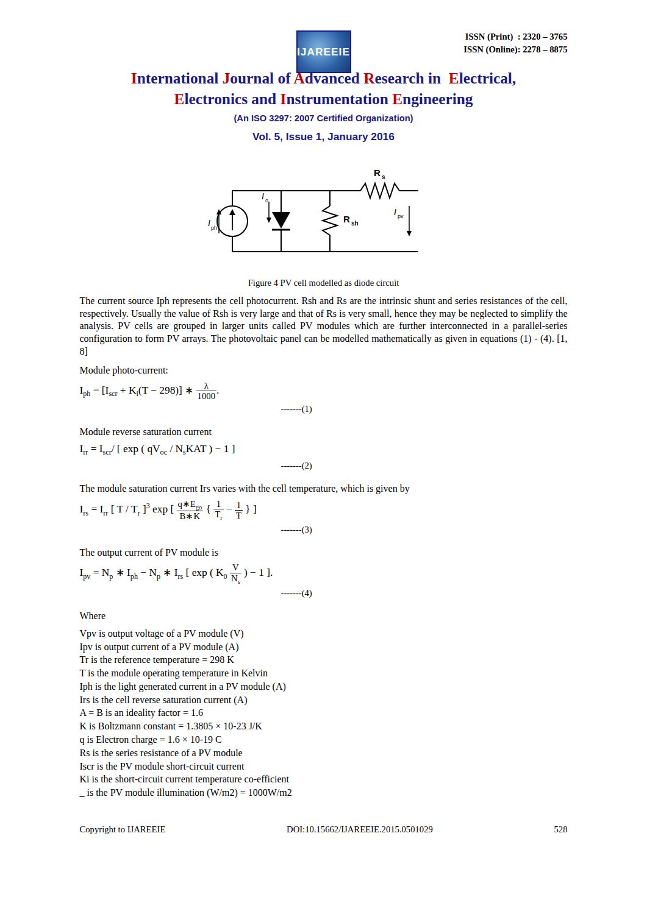IJAREEIE
ISSN (Print) : 2320 – 3765
ISSN (Online): 2278 – 8875
International Journal of Advanced Research in Electrical,
Electronics and Instrumentation Engineering
(An ISO 3297: 2007 Certified Organization)
Vol. 5, Issue 1, January 2016
R s I ph I o R sh I pv
Figure 4 PV cell modelled as diode circuit
The current source Iph represents the cell photocurrent. Rsh and Rs are the intrinsic shunt and series resistances of the cell, respectively. Usually the value of Rsh is very large and that of Rs is very small, hence they may be neglected to simplify the analysis. PV cells are grouped in larger units called PV modules which are further interconnected in a parallel-series configuration to form PV arrays. The photovoltaic panel can be modelled mathematically as given in equations (1) - (4). [1, 8]
Module photo-current:
Iph = [Iscr + Ki(T − 298)] ∗ λ 1000.
-------(1)
Module reverse saturation current
Irr = Iscr/ [ exp ( qVoc / NsKAT ) − 1 ]
-------(2)
The module saturation current Irs varies with the cell temperature, which is given by
Irs = Irr [ T / Tr ]3 exp [ q∗Ego B∗K { 1 Tr − 1 T } ]
-------(3)
The output current of PV module is
Ipv = Np ∗ Iph − Np ∗ Irs [ exp ( K0 VNs ) − 1 ].
-------(4)
Where
Vpv is output voltage of a PV module (V)
Ipv is output current of a PV module (A)
Tr is the reference temperature = 298 K
T is the module operating temperature in Kelvin
Iph is the light generated current in a PV module (A)
Irs is the cell reverse saturation current (A)
A = B is an ideality factor = 1.6
K is Boltzmann constant = 1.3805 × 10-23 J/K
q is Electron charge = 1.6 × 10-19 C
Rs is the series resistance of a PV module
Iscr is the PV module short-circuit current
Ki is the short-circuit current temperature co-efficient
_ is the PV module illumination (W/m2) = 1000W/m2
Copyright to IJAREEIE
DOI:10.15662/IJAREEIE.2015.0501029
528